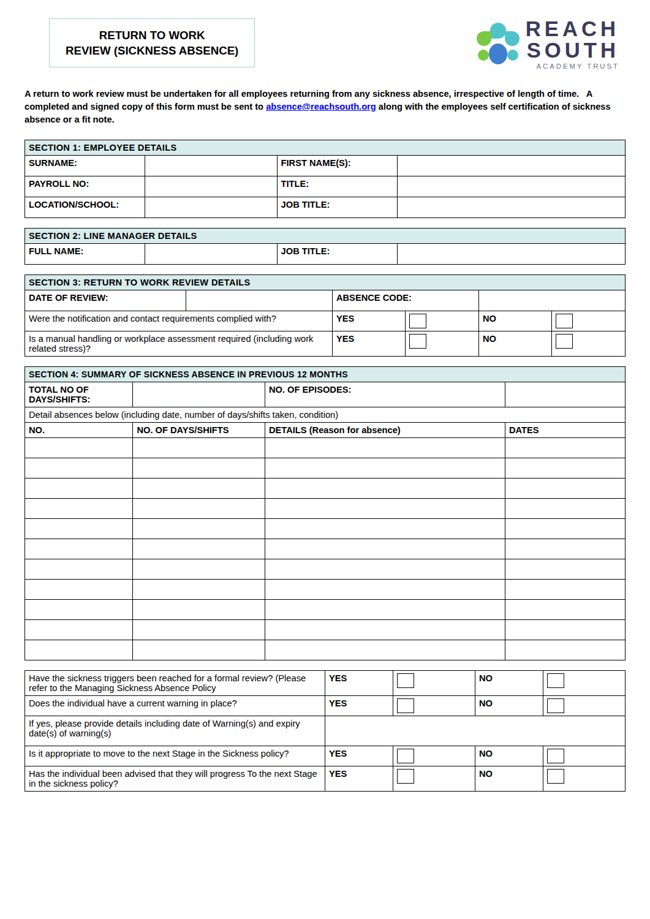RETURN TO WORK
REVIEW (SICKNESS ABSENCE)
REACH
SOUTH
ACADEMY TRUST
A return to work review must be undertaken for all employees returning from any sickness absence, irrespective of length of time. A completed and signed copy of this form must be sent to absence@reachsouth.org along with the employees self certification of sickness absence or a fit note.
| SECTION 1: EMPLOYEE DETAILS |
| SURNAME: | | FIRST NAME(S): | |
| PAYROLL NO: | | TITLE: | |
| LOCATION/SCHOOL: | | JOB TITLE: | |
| SECTION 2: LINE MANAGER DETAILS |
| FULL NAME: | | JOB TITLE: | |
| SECTION 3: RETURN TO WORK REVIEW DETAILS |
| DATE OF REVIEW: | | ABSENCE CODE: | |
| Were the notification and contact requirements complied with? | YES | | NO | |
| Is a manual handling or workplace assessment required (including work related stress)? | YES | | NO | |
| SECTION 4: SUMMARY OF SICKNESS ABSENCE IN PREVIOUS 12 MONTHS |
| TOTAL NO OF DAYS/SHIFTS: | | NO. OF EPISODES: | |
| Detail absences below (including date, number of days/shifts taken, condition) |
| NO. | NO. OF DAYS/SHIFTS | DETAILS (Reason for absence) | DATES |
| Have the sickness triggers been reached for a formal review? (Please refer to the Managing Sickness Absence Policy | YES | | NO | |
| Does the individual have a current warning in place? | YES | | NO | |
| If yes, please provide details including date of Warning(s) and expiry date(s) of warning(s) | |
| Is it appropriate to move to the next Stage in the Sickness policy? | YES | | NO | |
| Has the individual been advised that they will progress To the next Stage in the sickness policy? | YES | | NO | |